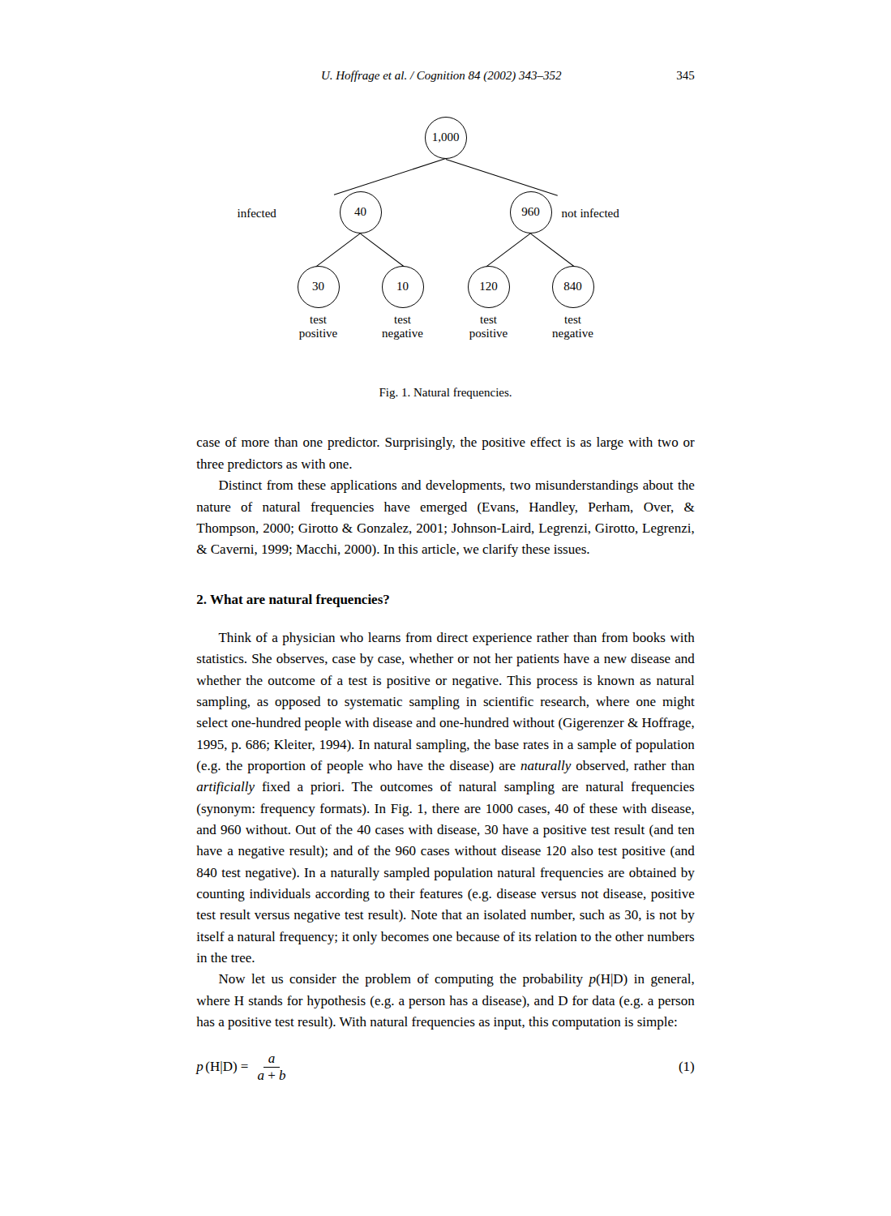U. Hoffrage et al. / Cognition 84 (2002) 343–352 345
1,000
40
960
30
10
120
840
infected
not infected
test
positive
test
negative
test
positive
test
negative
Fig. 1. Natural frequencies.
case of more than one predictor. Surprisingly, the positive effect is as large with two or three predictors as with one.
Distinct from these applications and developments, two misunderstandings about the nature of natural frequencies have emerged (Evans, Handley, Perham, Over, & Thompson, 2000; Girotto & Gonzalez, 2001; Johnson-Laird, Legrenzi, Girotto, Legrenzi, & Caverni, 1999; Macchi, 2000). In this article, we clarify these issues.
2. What are natural frequencies?
Think of a physician who learns from direct experience rather than from books with statistics. She observes, case by case, whether or not her patients have a new disease and whether the outcome of a test is positive or negative. This process is known as natural sampling, as opposed to systematic sampling in scientific research, where one might select one-hundred people with disease and one-hundred without (Gigerenzer & Hoffrage, 1995, p. 686; Kleiter, 1994). In natural sampling, the base rates in a sample of population (e.g. the proportion of people who have the disease) are naturally observed, rather than artificially fixed a priori. The outcomes of natural sampling are natural frequencies (synonym: frequency formats). In Fig. 1, there are 1000 cases, 40 of these with disease, and 960 without. Out of the 40 cases with disease, 30 have a positive test result (and ten have a negative result); and of the 960 cases without disease 120 also test positive (and 840 test negative). In a naturally sampled population natural frequencies are obtained by counting individuals according to their features (e.g. disease versus not disease, positive test result versus negative test result). Note that an isolated number, such as 30, is not by itself a natural frequency; it only becomes one because of its relation to the other numbers in the tree.
Now let us consider the problem of computing the probability p(H|D) in general, where H stands for hypothesis (e.g. a person has a disease), and D for data (e.g. a person has a positive test result). With natural frequencies as input, this computation is simple:
p(H|D) = a a + b (1)